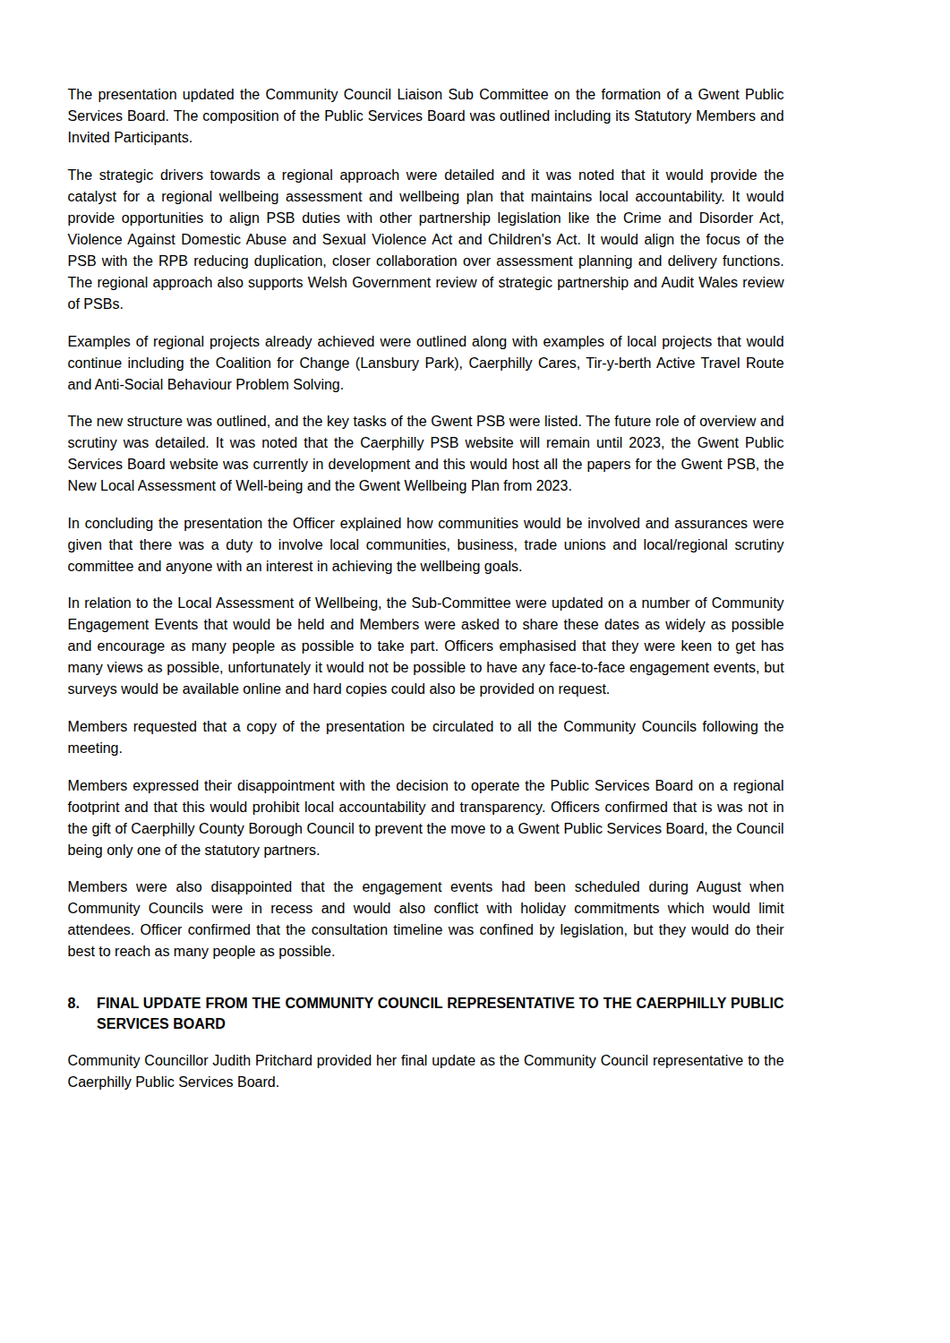The presentation updated the Community Council Liaison Sub Committee on the formation of a Gwent Public Services Board. The composition of the Public Services Board was outlined including its Statutory Members and Invited Participants.
The strategic drivers towards a regional approach were detailed and it was noted that it would provide the catalyst for a regional wellbeing assessment and wellbeing plan that maintains local accountability. It would provide opportunities to align PSB duties with other partnership legislation like the Crime and Disorder Act, Violence Against Domestic Abuse and Sexual Violence Act and Children's Act. It would align the focus of the PSB with the RPB reducing duplication, closer collaboration over assessment planning and delivery functions. The regional approach also supports Welsh Government review of strategic partnership and Audit Wales review of PSBs.
Examples of regional projects already achieved were outlined along with examples of local projects that would continue including the Coalition for Change (Lansbury Park), Caerphilly Cares, Tir-y-berth Active Travel Route and Anti-Social Behaviour Problem Solving.
The new structure was outlined, and the key tasks of the Gwent PSB were listed. The future role of overview and scrutiny was detailed. It was noted that the Caerphilly PSB website will remain until 2023, the Gwent Public Services Board website was currently in development and this would host all the papers for the Gwent PSB, the New Local Assessment of Well-being and the Gwent Wellbeing Plan from 2023.
In concluding the presentation the Officer explained how communities would be involved and assurances were given that there was a duty to involve local communities, business, trade unions and local/regional scrutiny committee and anyone with an interest in achieving the wellbeing goals.
In relation to the Local Assessment of Wellbeing, the Sub-Committee were updated on a number of Community Engagement Events that would be held and Members were asked to share these dates as widely as possible and encourage as many people as possible to take part. Officers emphasised that they were keen to get has many views as possible, unfortunately it would not be possible to have any face-to-face engagement events, but surveys would be available online and hard copies could also be provided on request.
Members requested that a copy of the presentation be circulated to all the Community Councils following the meeting.
Members expressed their disappointment with the decision to operate the Public Services Board on a regional footprint and that this would prohibit local accountability and transparency. Officers confirmed that is was not in the gift of Caerphilly County Borough Council to prevent the move to a Gwent Public Services Board, the Council being only one of the statutory partners.
Members were also disappointed that the engagement events had been scheduled during August when Community Councils were in recess and would also conflict with holiday commitments which would limit attendees. Officer confirmed that the consultation timeline was confined by legislation, but they would do their best to reach as many people as possible.
8. FINAL UPDATE FROM THE COMMUNITY COUNCIL REPRESENTATIVE TO THE CAERPHILLY PUBLIC SERVICES BOARD
Community Councillor Judith Pritchard provided her final update as the Community Council representative to the Caerphilly Public Services Board.